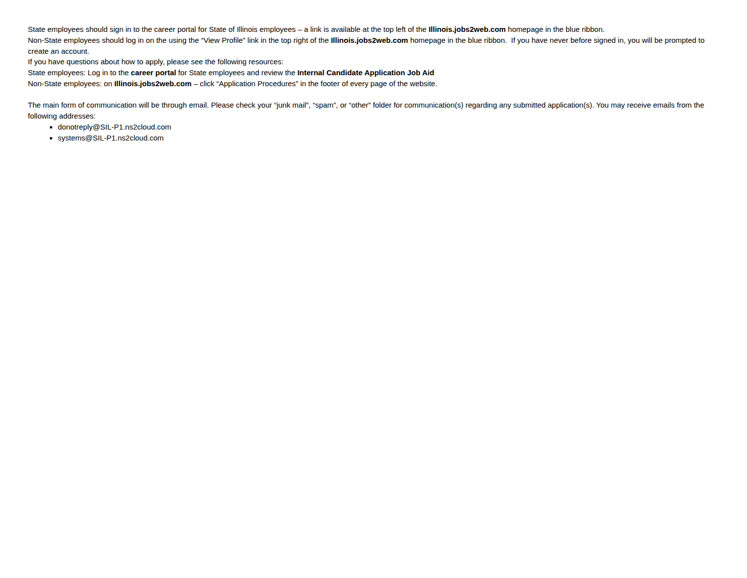State employees should sign in to the career portal for State of Illinois employees – a link is available at the top left of the Illinois.jobs2web.com homepage in the blue ribbon.
Non-State employees should log in on the using the “View Profile” link in the top right of the Illinois.jobs2web.com homepage in the blue ribbon. If you have never before signed in, you will be prompted to create an account.
If you have questions about how to apply, please see the following resources:
State employees: Log in to the career portal for State employees and review the Internal Candidate Application Job Aid
Non-State employees: on Illinois.jobs2web.com – click “Application Procedures” in the footer of every page of the website.
The main form of communication will be through email. Please check your “junk mail”, “spam”, or “other” folder for communication(s) regarding any submitted application(s). You may receive emails from the following addresses:
donotreply@SIL-P1.ns2cloud.com
systems@SIL-P1.ns2cloud.com